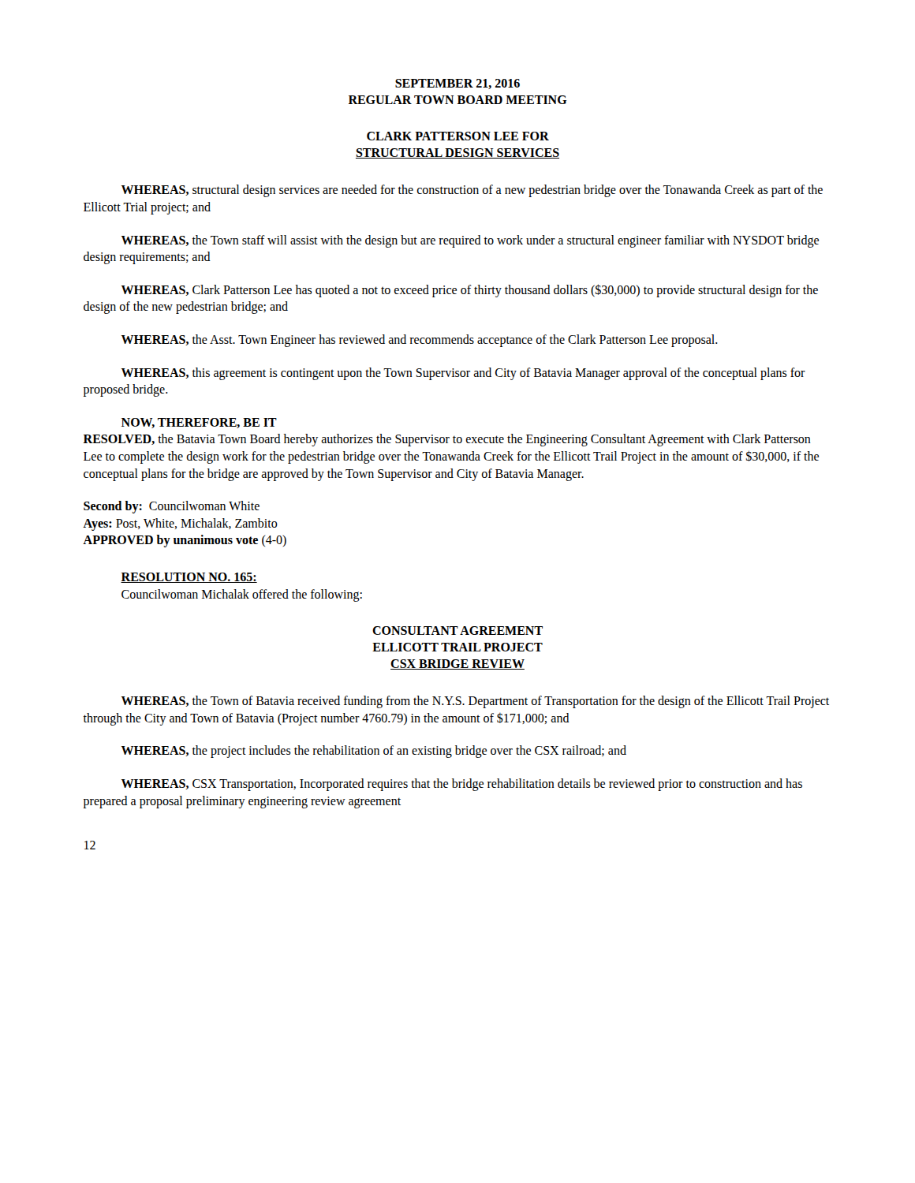SEPTEMBER 21, 2016
REGULAR TOWN BOARD MEETING
CLARK PATTERSON LEE FOR
STRUCTURAL DESIGN SERVICES
WHEREAS, structural design services are needed for the construction of a new pedestrian bridge over the Tonawanda Creek as part of the Ellicott Trial project; and
WHEREAS, the Town staff will assist with the design but are required to work under a structural engineer familiar with NYSDOT bridge design requirements; and
WHEREAS, Clark Patterson Lee has quoted a not to exceed price of thirty thousand dollars ($30,000) to provide structural design for the design of the new pedestrian bridge; and
WHEREAS, the Asst. Town Engineer has reviewed and recommends acceptance of the Clark Patterson Lee proposal.
WHEREAS, this agreement is contingent upon the Town Supervisor and City of Batavia Manager approval of the conceptual plans for proposed bridge.
NOW, THEREFORE, BE IT RESOLVED, the Batavia Town Board hereby authorizes the Supervisor to execute the Engineering Consultant Agreement with Clark Patterson Lee to complete the design work for the pedestrian bridge over the Tonawanda Creek for the Ellicott Trail Project in the amount of $30,000, if the conceptual plans for the bridge are approved by the Town Supervisor and City of Batavia Manager.
Second by: Councilwoman White
Ayes: Post, White, Michalak, Zambito
APPROVED by unanimous vote (4-0)
RESOLUTION NO. 165:
Councilwoman Michalak offered the following:
CONSULTANT AGREEMENT
ELLICOTT TRAIL PROJECT
CSX BRIDGE REVIEW
WHEREAS, the Town of Batavia received funding from the N.Y.S. Department of Transportation for the design of the Ellicott Trail Project through the City and Town of Batavia (Project number 4760.79) in the amount of $171,000; and
WHEREAS, the project includes the rehabilitation of an existing bridge over the CSX railroad; and
WHEREAS, CSX Transportation, Incorporated requires that the bridge rehabilitation details be reviewed prior to construction and has prepared a proposal preliminary engineering review agreement
12